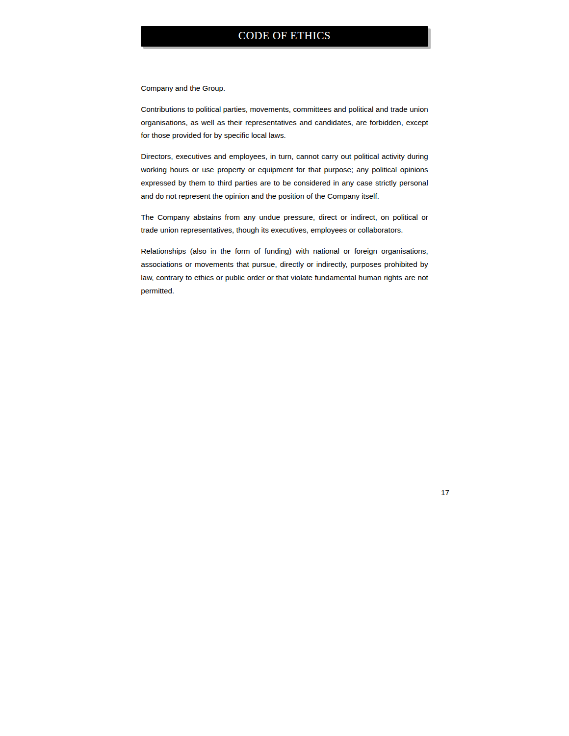CODE OF ETHICS
Company and the Group.
Contributions to political parties, movements, committees and political and trade union organisations, as well as their representatives and candidates, are forbidden, except for those provided for by specific local laws.
Directors, executives and employees, in turn, cannot carry out political activity during working hours or use property or equipment for that purpose; any political opinions expressed by them to third parties are to be considered in any case strictly personal and do not represent the opinion and the position of the Company itself.
The Company abstains from any undue pressure, direct or indirect, on political or trade union representatives, though its executives, employees or collaborators.
Relationships (also in the form of funding) with national or foreign organisations, associations or movements that pursue, directly or indirectly, purposes prohibited by law, contrary to ethics or public order or that violate fundamental human rights are not permitted.
17